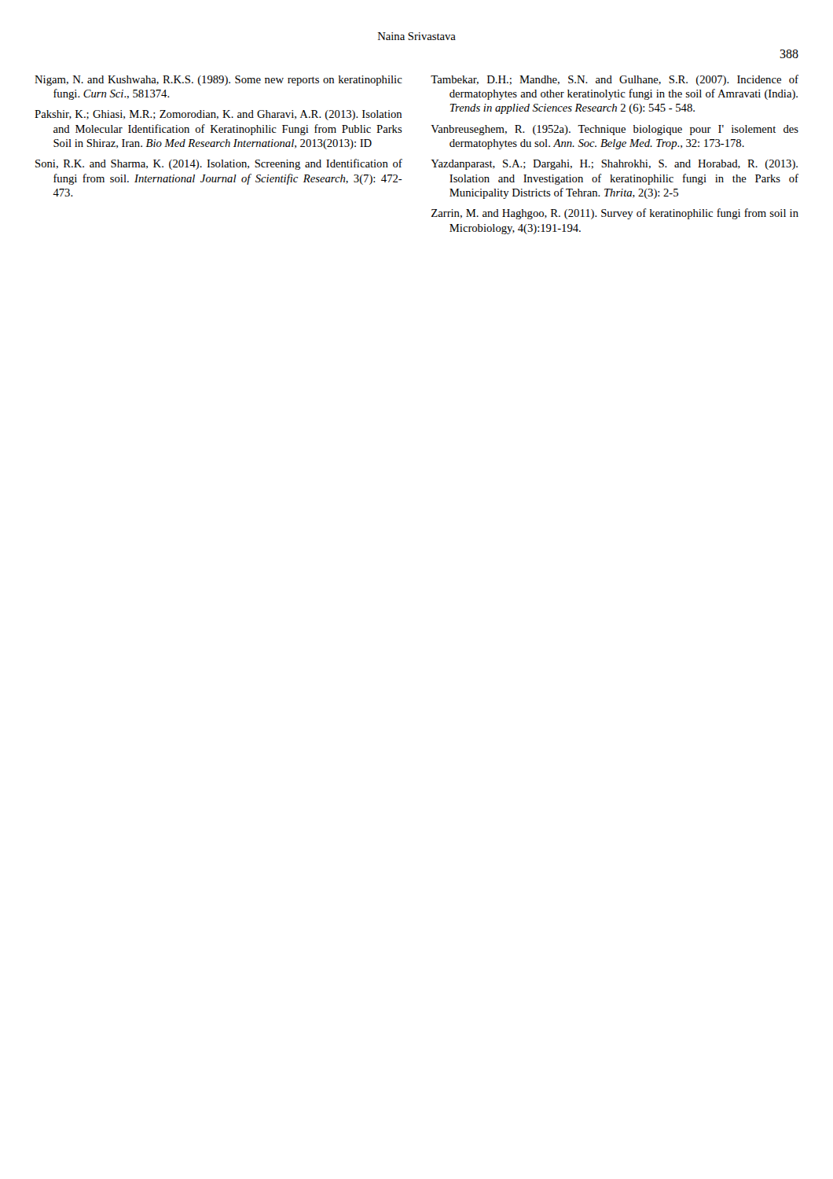Naina Srivastava
388
Nigam, N. and Kushwaha, R.K.S. (1989). Some new reports on keratinophilic fungi. Curn Sci., 581374.
Pakshir, K.; Ghiasi, M.R.; Zomorodian, K. and Gharavi, A.R. (2013). Isolation and Molecular Identification of Keratinophilic Fungi from Public Parks Soil in Shiraz, Iran. Bio Med Research International, 2013(2013): ID
Soni, R.K. and Sharma, K. (2014). Isolation, Screening and Identification of fungi from soil. International Journal of Scientific Research, 3(7): 472- 473.
Tambekar, D.H.; Mandhe, S.N. and Gulhane, S.R. (2007). Incidence of dermatophytes and other keratinolytic fungi in the soil of Amravati (India). Trends in applied Sciences Research 2 (6): 545 - 548.
Vanbreuseghem, R. (1952a). Technique biologique pour I' isolement des dermatophytes du sol. Ann. Soc. Belge Med. Trop., 32: 173-178.
Yazdanparast, S.A.; Dargahi, H.; Shahrokhi, S. and Horabad, R. (2013). Isolation and Investigation of keratinophilic fungi in the Parks of Municipality Districts of Tehran. Thrita, 2(3): 2-5
Zarrin, M. and Haghgoo, R. (2011). Survey of keratinophilic fungi from soil in Microbiology, 4(3):191-194.